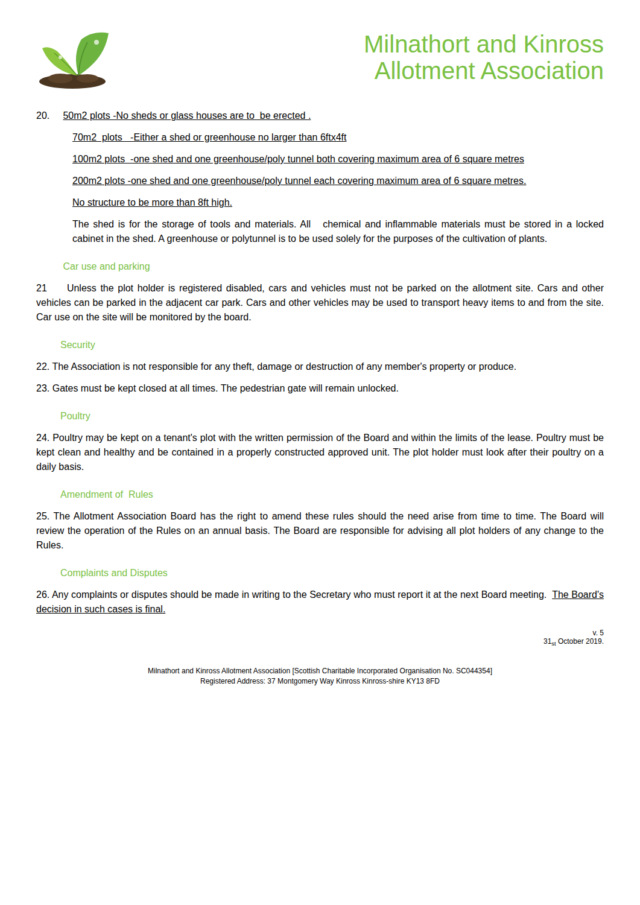Milnathort and Kinross
Allotment Association
20. 50m2 plots -No sheds or glass houses are to be erected .
70m2 plots -Either a shed or greenhouse no larger than 6ftx4ft
100m2 plots -one shed and one greenhouse/poly tunnel both covering maximum area of 6 square metres
200m2 plots -one shed and one greenhouse/poly tunnel each covering maximum area of 6 square metres.
No structure to be more than 8ft high.
The shed is for the storage of tools and materials. All chemical and inflammable materials must be stored in a locked cabinet in the shed. A greenhouse or polytunnel is to be used solely for the purposes of the cultivation of plants.
Car use and parking
21 Unless the plot holder is registered disabled, cars and vehicles must not be parked on the allotment site. Cars and other vehicles can be parked in the adjacent car park. Cars and other vehicles may be used to transport heavy items to and from the site. Car use on the site will be monitored by the board.
Security
22. The Association is not responsible for any theft, damage or destruction of any member's property or produce.
23. Gates must be kept closed at all times. The pedestrian gate will remain unlocked.
Poultry
24. Poultry may be kept on a tenant's plot with the written permission of the Board and within the limits of the lease. Poultry must be kept clean and healthy and be contained in a properly constructed approved unit. The plot holder must look after their poultry on a daily basis.
Amendment of Rules
25. The Allotment Association Board has the right to amend these rules should the need arise from time to time. The Board will review the operation of the Rules on an annual basis. The Board are responsible for advising all plot holders of any change to the Rules.
Complaints and Disputes
26. Any complaints or disputes should be made in writing to the Secretary who must report it at the next Board meeting. The Board's decision in such cases is final.
v. 5
31st October 2019.
Milnathort and Kinross Allotment Association [Scottish Charitable Incorporated Organisation No. SC044354]
Registered Address: 37 Montgomery Way Kinross Kinross-shire KY13 8FD